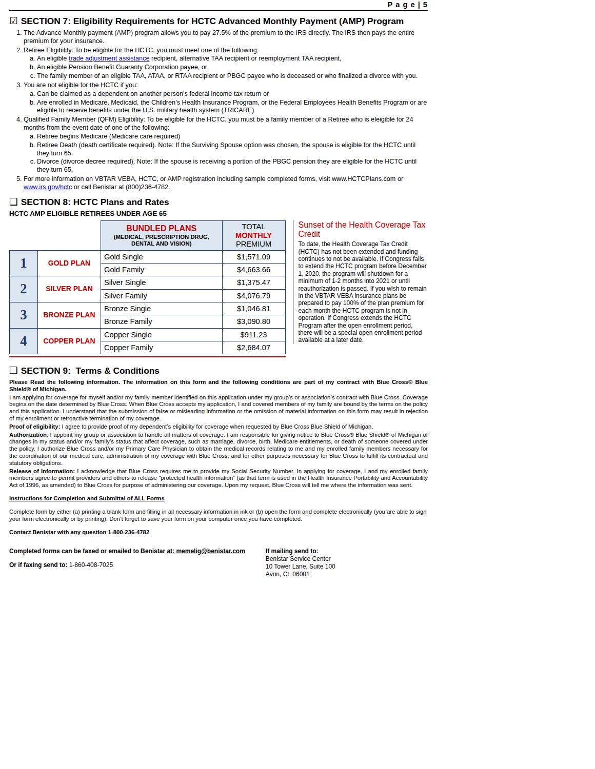P a g e | 5
☑SECTION 7: Eligibility Requirements for HCTC Advanced Monthly Payment (AMP) Program
The Advance Monthly payment (AMP) program allows you to pay 27.5% of the premium to the IRS directly. The IRS then pays the entire premium for your insurance.
Retiree Eligibility: To be eligible for the HCTC, you must meet one of the following:
An eligible trade adjustment assistance recipient, alternative TAA recipient or reemployment TAA recipient,
An eligible Pension Benefit Guaranty Corporation payee, or
The family member of an eligible TAA, ATAA, or RTAA recipient or PBGC payee who is deceased or who finalized a divorce with you.
You are not eligible for the HCTC if you:
Can be claimed as a dependent on another person’s federal income tax return or
Are enrolled in Medicare, Medicaid, the Children’s Health Insurance Program, or the Federal Employees Health Benefits Program or are eligible to receive benefits under the U.S. military health system (TRICARE)
Qualified Family Member (QFM) Eligibility: To be eligible for the HCTC, you must be a family member of a Retiree who is eleigible for 24 months from the event date of one of the following:
Retiree begins Medicare (Medicare care required)
Retiree Death (death certificate required). Note: If the Surviving Spouse option was chosen, the spouse is eligible for the HCTC until they turn 65.
Divorce (divorce decree required). Note: If the spouse is receiving a portion of the PBGC pension they are eligible for the HCTC until they turn 65,
For more information on VBTAR VEBA, HCTC, or AMP registration including sample completed forms, visit www.HCTCPlans.com or www.irs.gov/hctc or call Benistar at (800)236-4782.
❑SECTION 8: HCTC Plans and Rates
HCTC AMP ELIGIBLE RETIREES UNDER AGE 65
| | | BUNDLED PLANS (MEDICAL, PRESCRIPTION DRUG, DENTAL AND VISION) | TOTAL MONTHLY PREMIUM |
| --- | --- | --- | --- |
| 1 | GOLD PLAN | Gold Single | $1,571.09 |
| Gold Family | $4,663.66 |
| 2 | SILVER PLAN | Silver Single | $1,375.47 |
| Silver Family | $4,076.79 |
| 3 | BRONZE PLAN | Bronze Single | $1,046.81 |
| Bronze Family | $3,090.80 |
| 4 | COPPER PLAN | Copper Single | $911.23 |
| Copper Family | $2,684.07 |
Sunset of the Health Coverage Tax Credit
To date, the Health Coverage Tax Credit (HCTC) has not been extended and funding continues to not be available. If Congress fails to extend the HCTC program before December 1, 2020, the program will shutdown for a minimum of 1-2 months into 2021 or until reauthorization is passed. If you wish to remain in the VBTAR VEBA insurance plans be prepared to pay 100% of the plan premium for each month the HCTC program is not in operation. If Congress extends the HCTC Program after the open enrollment period, there will be a special open enrollment period available at a later date.
❑SECTION 9: Terms & Conditions
Please Read the following information. The information on this form and the following conditions are part of my contract with Blue Cross® Blue Shield® of Michigan.
I am applying for coverage for myself and/or my family member identified on this application under my group’s or association’s contract with Blue Cross. Coverage begins on the date determined by Blue Cross. When Blue Cross accepts my application, I and covered members of my family are bound by the terms on the policy and this application. I understand that the submission of false or misleading information or the omission of material information on this form may result in rejection of my enrollment or retroactive termination of my coverage.
Proof of eligibility: I agree to provide proof of my dependent’s eligibility for coverage when requested by Blue Cross Blue Shield of Michigan.
Authorization: I appoint my group or association to handle all matters of coverage. I am responsible for giving notice to Blue Cross® Blue Shield® of Michigan of changes in my status and/or my family’s status that affect coverage, such as marriage, divorce, birth, Medicare entitlements, or death of someone covered under the policy. I authorize Blue Cross and/or my Primary Care Physician to obtain the medical records relating to me and my enrolled family members necessary for the coordination of our medical care, administration of my coverage with Blue Cross, and for other purposes necessary for Blue Cross to fulfill its contractual and statutory obligations.
Release of Information: I acknowledge that Blue Cross requires me to provide my Social Security Number. In applying for coverage, I and my enrolled family members agree to permit providers and others to release “protected health information” (as that term is used in the Health Insurance Portability and Accountability Act of 1996, as amended) to Blue Cross for purpose of administering our coverage. Upon my request, Blue Cross will tell me where the information was sent.
Instructions for Completion and Submittal of ALL Forms
Complete form by either (a) printing a blank form and filling in all necessary information in ink or (b) open the form and complete electronically (you are able to sign your form electronically or by printing). Don’t forget to save your form on your computer once you have completed.
Contact Benistar with any question 1-800-236-4782
Completed forms can be faxed or emailed to Benistar at: memelig@benistar.com
Or if faxing send to: 1-860-408-7025
If mailing send to:
Benistar Service Center
10 Tower Lane, Suite 100
Avon, Ct. 06001